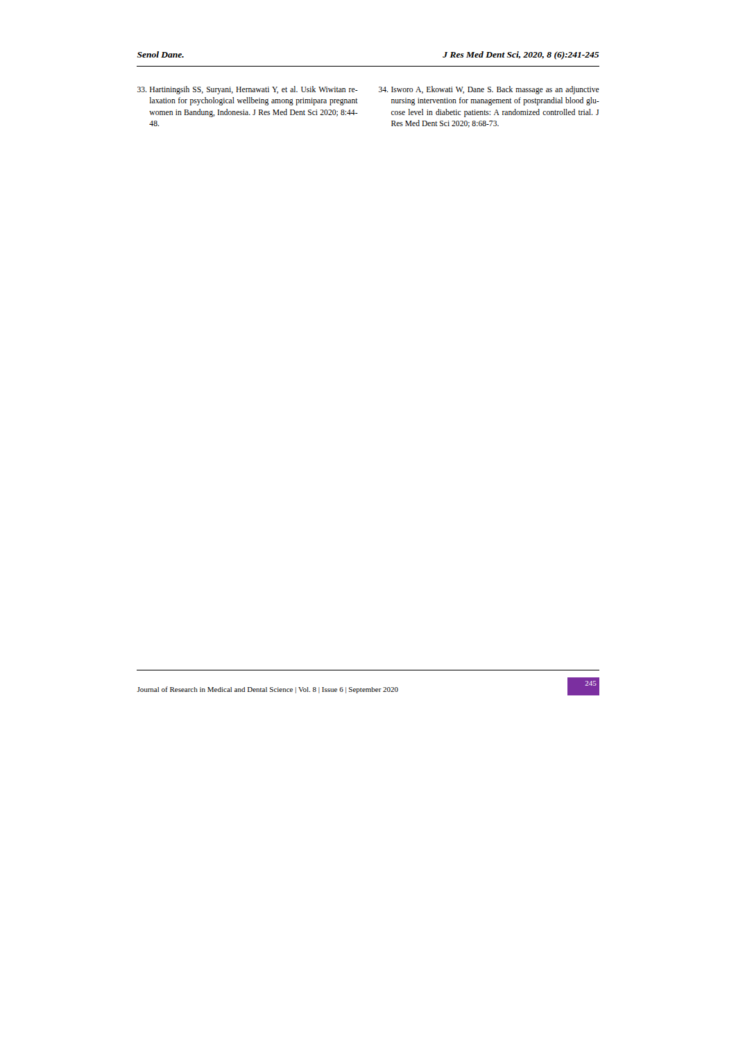Senol Dane.
J Res Med Dent Sci, 2020, 8 (6):241-245
33. Hartiningsih SS, Suryani, Hernawati Y, et al. Usik Wiwitan relaxation for psychological wellbeing among primipara pregnant women in Bandung, Indonesia. J Res Med Dent Sci 2020; 8:44-48.
34. Isworo A, Ekowati W, Dane S. Back massage as an adjunctive nursing intervention for management of postprandial blood glucose level in diabetic patients: A randomized controlled trial. J Res Med Dent Sci 2020; 8:68-73.
Journal of Research in Medical and Dental Science | Vol. 8 | Issue 6 | September 2020
245